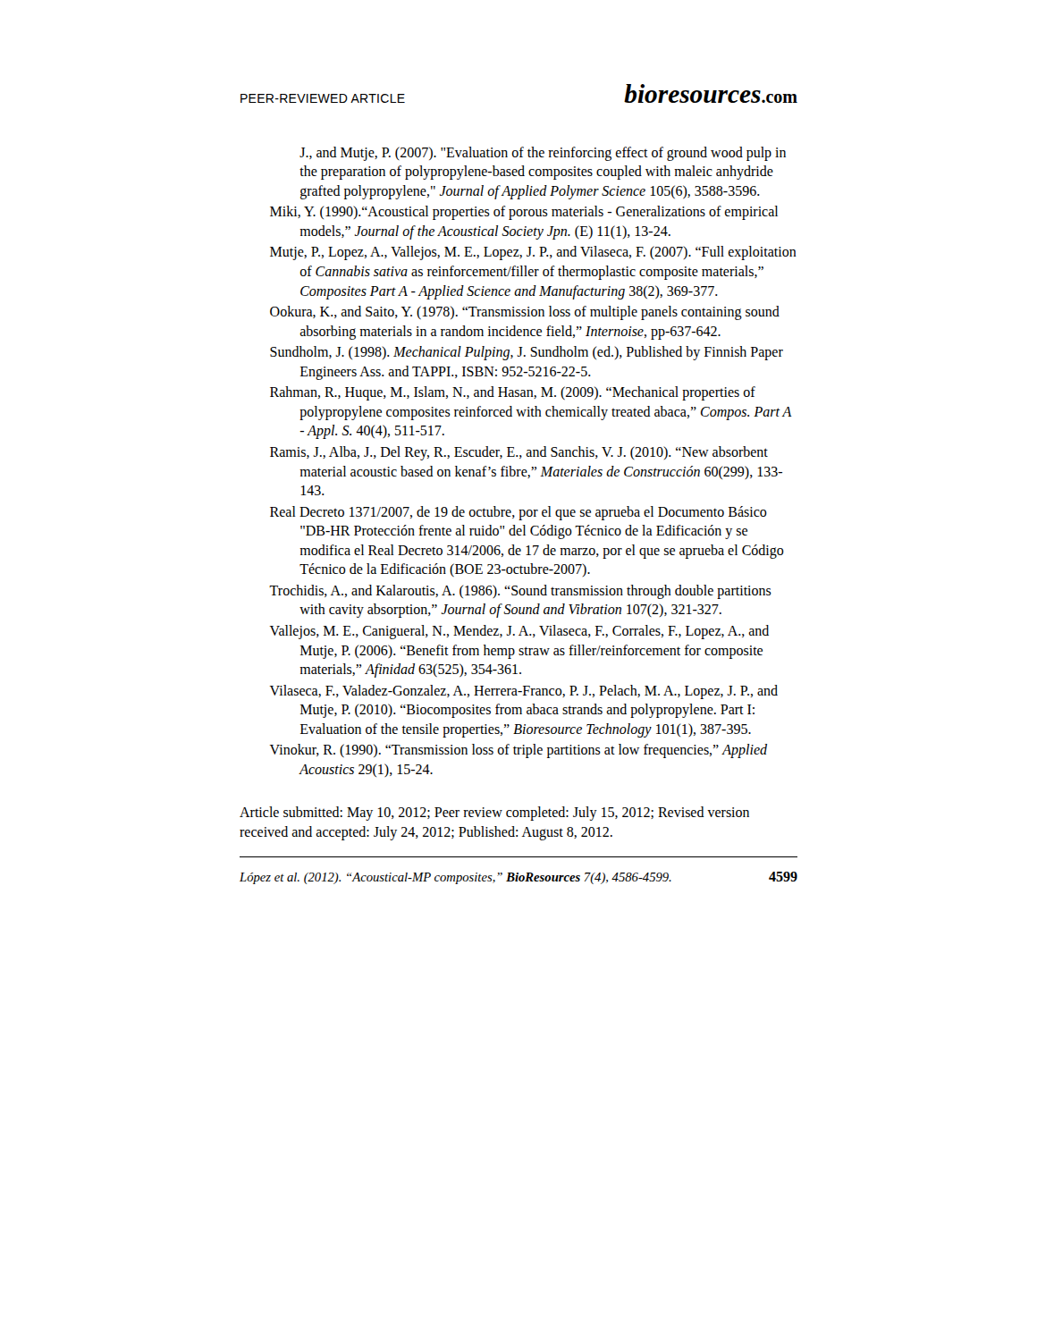PEER-REVIEWED ARTICLE
bioresources.com
J., and Mutje, P. (2007). "Evaluation of the reinforcing effect of ground wood pulp in the preparation of polypropylene-based composites coupled with maleic anhydride grafted polypropylene," Journal of Applied Polymer Science 105(6), 3588-3596.
Miki, Y. (1990).“Acoustical properties of porous materials - Generalizations of empirical models,” Journal of the Acoustical Society Jpn. (E) 11(1), 13-24.
Mutje, P., Lopez, A., Vallejos, M. E., Lopez, J. P., and Vilaseca, F. (2007). “Full exploitation of Cannabis sativa as reinforcement/filler of thermoplastic composite materials,” Composites Part A - Applied Science and Manufacturing 38(2), 369-377.
Ookura, K., and Saito, Y. (1978). “Transmission loss of multiple panels containing sound absorbing materials in a random incidence field,” Internoise, pp-637-642.
Sundholm, J. (1998). Mechanical Pulping, J. Sundholm (ed.), Published by Finnish Paper Engineers Ass. and TAPPI., ISBN: 952-5216-22-5.
Rahman, R., Huque, M., Islam, N., and Hasan, M. (2009). “Mechanical properties of polypropylene composites reinforced with chemically treated abaca,” Compos. Part A - Appl. S. 40(4), 511-517.
Ramis, J., Alba, J., Del Rey, R., Escuder, E., and Sanchis, V. J. (2010). “New absorbent material acoustic based on kenaf’s fibre,” Materiales de Construcción 60(299), 133-143.
Real Decreto 1371/2007, de 19 de octubre, por el que se aprueba el Documento Básico "DB-HR Protección frente al ruido" del Código Técnico de la Edificación y se modifica el Real Decreto 314/2006, de 17 de marzo, por el que se aprueba el Código Técnico de la Edificación (BOE 23-octubre-2007).
Trochidis, A., and Kalaroutis, A. (1986). “Sound transmission through double partitions with cavity absorption,” Journal of Sound and Vibration 107(2), 321-327.
Vallejos, M. E., Canigueral, N., Mendez, J. A., Vilaseca, F., Corrales, F., Lopez, A., and Mutje, P. (2006). “Benefit from hemp straw as filler/reinforcement for composite materials,” Afinidad 63(525), 354-361.
Vilaseca, F., Valadez-Gonzalez, A., Herrera-Franco, P. J., Pelach, M. A., Lopez, J. P., and Mutje, P. (2010). “Biocomposites from abaca strands and polypropylene. Part I: Evaluation of the tensile properties,” Bioresource Technology 101(1), 387-395.
Vinokur, R. (1990). “Transmission loss of triple partitions at low frequencies,” Applied Acoustics 29(1), 15-24.
Article submitted: May 10, 2012; Peer review completed: July 15, 2012; Revised version received and accepted: July 24, 2012; Published: August 8, 2012.
López et al. (2012). “Acoustical-MP composites,” BioResources 7(4), 4586-4599.
4599